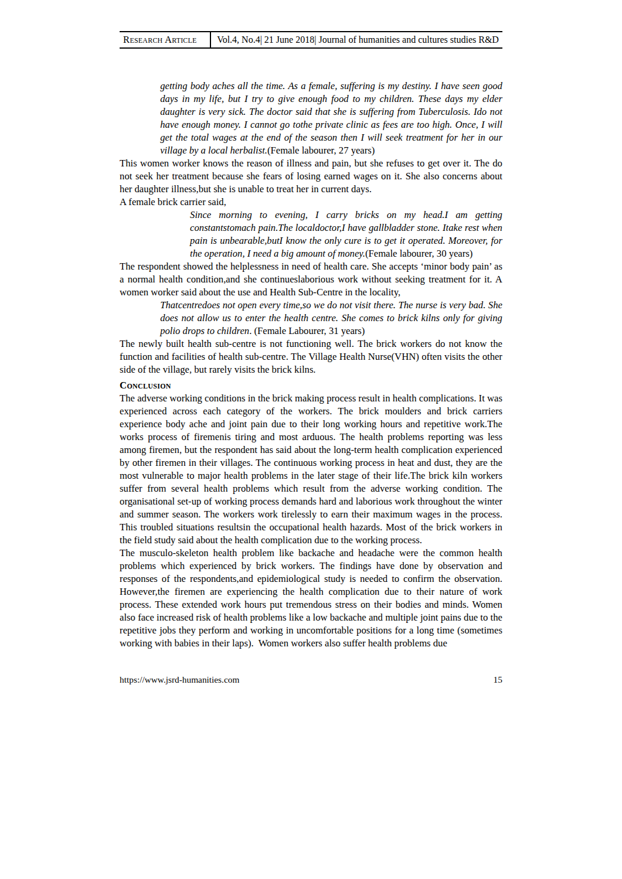Research Article
Vol.4, No.4| 21 June 2018| Journal of humanities and cultures studies R&D
getting body aches all the time. As a female, suffering is my destiny. I have seen good days in my life, but I try to give enough food to my children. These days my elder daughter is very sick. The doctor said that she is suffering from Tuberculosis. Ido not have enough money. I cannot go tothe private clinic as fees are too high. Once, I will get the total wages at the end of the season then I will seek treatment for her in our village by a local herbalist.(Female labourer, 27 years)
This women worker knows the reason of illness and pain, but she refuses to get over it. The do not seek her treatment because she fears of losing earned wages on it. She also concerns about her daughter illness,but she is unable to treat her in current days.
A female brick carrier said,
Since morning to evening, I carry bricks on my head.I am getting constantstomach pain.The localdoctor,I have gallbladder stone. Itake rest when pain is unbearable,butI know the only cure is to get it operated. Moreover, for the operation, I need a big amount of money.(Female labourer, 30 years)
The respondent showed the helplessness in need of health care. She accepts ‘minor body pain’ as a normal health condition,and she continueslaborious work without seeking treatment for it. A women worker said about the use and Health Sub-Centre in the locality,
Thatcentredoes not open every time,so we do not visit there. The nurse is very bad. She does not allow us to enter the health centre. She comes to brick kilns only for giving polio drops to children. (Female Labourer, 31 years)
The newly built health sub-centre is not functioning well. The brick workers do not know the function and facilities of health sub-centre. The Village Health Nurse(VHN) often visits the other side of the village, but rarely visits the brick kilns.
Conclusion
The adverse working conditions in the brick making process result in health complications. It was experienced across each category of the workers. The brick moulders and brick carriers experience body ache and joint pain due to their long working hours and repetitive work.The works process of firemenis tiring and most arduous. The health problems reporting was less among firemen, but the respondent has said about the long-term health complication experienced by other firemen in their villages. The continuous working process in heat and dust, they are the most vulnerable to major health problems in the later stage of their life.The brick kiln workers suffer from several health problems which result from the adverse working condition. The organisational set-up of working process demands hard and laborious work throughout the winter and summer season. The workers work tirelessly to earn their maximum wages in the process. This troubled situations resultsin the occupational health hazards. Most of the brick workers in the field study said about the health complication due to the working process.
The musculo-skeleton health problem like backache and headache were the common health problems which experienced by brick workers. The findings have done by observation and responses of the respondents,and epidemiological study is needed to confirm the observation. However,the firemen are experiencing the health complication due to their nature of work process. These extended work hours put tremendous stress on their bodies and minds. Women also face increased risk of health problems like a low backache and multiple joint pains due to the repetitive jobs they perform and working in uncomfortable positions for a long time (sometimes working with babies in their laps). Women workers also suffer health problems due
https://www.jsrd-humanities.com
15